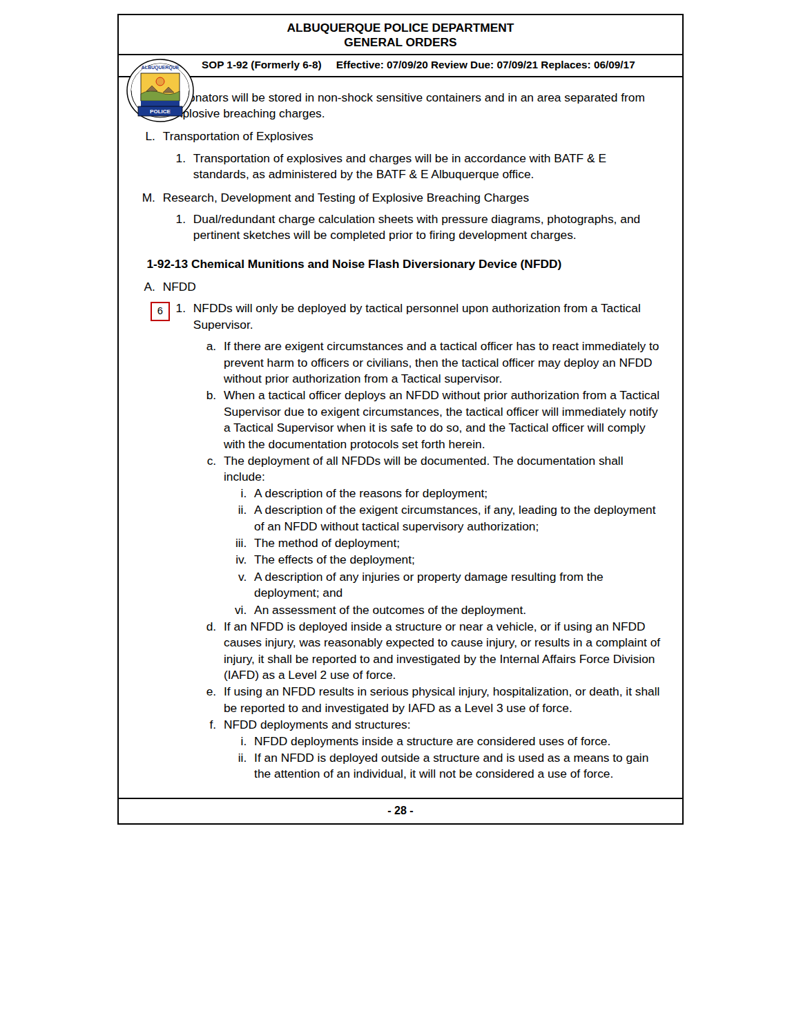ALBUQUERQUE POLICE DEPARTMENT
GENERAL ORDERS
ALBUQUERQUE POLICE
SOP 1-92 (Formerly 6-8) Effective: 07/09/20 Review Due: 07/09/21 Replaces: 06/09/17
Detonators will be stored in non-shock sensitive containers and in an area separated from explosive breaching charges.
Transportation of Explosives
Transportation of explosives and charges will be in accordance with BATF & E standards, as administered by the BATF & E Albuquerque office.
Research, Development and Testing of Explosive Breaching Charges
Dual/redundant charge calculation sheets with pressure diagrams, photographs, and pertinent sketches will be completed prior to firing development charges.
1-92-13 Chemical Munitions and Noise Flash Diversionary Device (NFDD)
NFDD
6
NFDDs will only be deployed by tactical personnel upon authorization from a Tactical Supervisor.
If there are exigent circumstances and a tactical officer has to react immediately to prevent harm to officers or civilians, then the tactical officer may deploy an NFDD without prior authorization from a Tactical supervisor.
When a tactical officer deploys an NFDD without prior authorization from a Tactical Supervisor due to exigent circumstances, the tactical officer will immediately notify a Tactical Supervisor when it is safe to do so, and the Tactical officer will comply with the documentation protocols set forth herein.
The deployment of all NFDDs will be documented. The documentation shall include:
A description of the reasons for deployment;
A description of the exigent circumstances, if any, leading to the deployment of an NFDD without tactical supervisory authorization;
The method of deployment;
The effects of the deployment;
A description of any injuries or property damage resulting from the deployment; and
An assessment of the outcomes of the deployment.
If an NFDD is deployed inside a structure or near a vehicle, or if using an NFDD causes injury, was reasonably expected to cause injury, or results in a complaint of injury, it shall be reported to and investigated by the Internal Affairs Force Division (IAFD) as a Level 2 use of force.
If using an NFDD results in serious physical injury, hospitalization, or death, it shall be reported to and investigated by IAFD as a Level 3 use of force.
NFDD deployments and structures:
NFDD deployments inside a structure are considered uses of force.
If an NFDD is deployed outside a structure and is used as a means to gain the attention of an individual, it will not be considered a use of force.
- 28 -